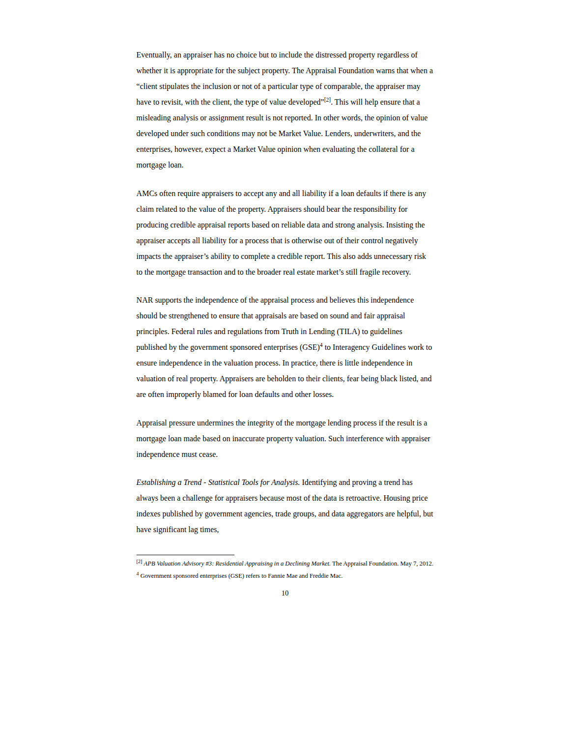Eventually, an appraiser has no choice but to include the distressed property regardless of whether it is appropriate for the subject property. The Appraisal Foundation warns that when a “client stipulates the inclusion or not of a particular type of comparable, the appraiser may have to revisit, with the client, the type of value developed”[2]. This will help ensure that a misleading analysis or assignment result is not reported. In other words, the opinion of value developed under such conditions may not be Market Value. Lenders, underwriters, and the enterprises, however, expect a Market Value opinion when evaluating the collateral for a mortgage loan.
AMCs often require appraisers to accept any and all liability if a loan defaults if there is any claim related to the value of the property. Appraisers should bear the responsibility for producing credible appraisal reports based on reliable data and strong analysis. Insisting the appraiser accepts all liability for a process that is otherwise out of their control negatively impacts the appraiser’s ability to complete a credible report. This also adds unnecessary risk to the mortgage transaction and to the broader real estate market’s still fragile recovery.
NAR supports the independence of the appraisal process and believes this independence should be strengthened to ensure that appraisals are based on sound and fair appraisal principles. Federal rules and regulations from Truth in Lending (TILA) to guidelines published by the government sponsored enterprises (GSE)4 to Interagency Guidelines work to ensure independence in the valuation process. In practice, there is little independence in valuation of real property. Appraisers are beholden to their clients, fear being black listed, and are often improperly blamed for loan defaults and other losses.
Appraisal pressure undermines the integrity of the mortgage lending process if the result is a mortgage loan made based on inaccurate property valuation. Such interference with appraiser independence must cease.
Establishing a Trend - Statistical Tools for Analysis. Identifying and proving a trend has always been a challenge for appraisers because most of the data is retroactive. Housing price indexes published by government agencies, trade groups, and data aggregators are helpful, but have significant lag times,
[2] APB Valuation Advisory #3: Residential Appraising in a Declining Market. The Appraisal Foundation. May 7, 2012.
4 Government sponsored enterprises (GSE) refers to Fannie Mae and Freddie Mac.
10